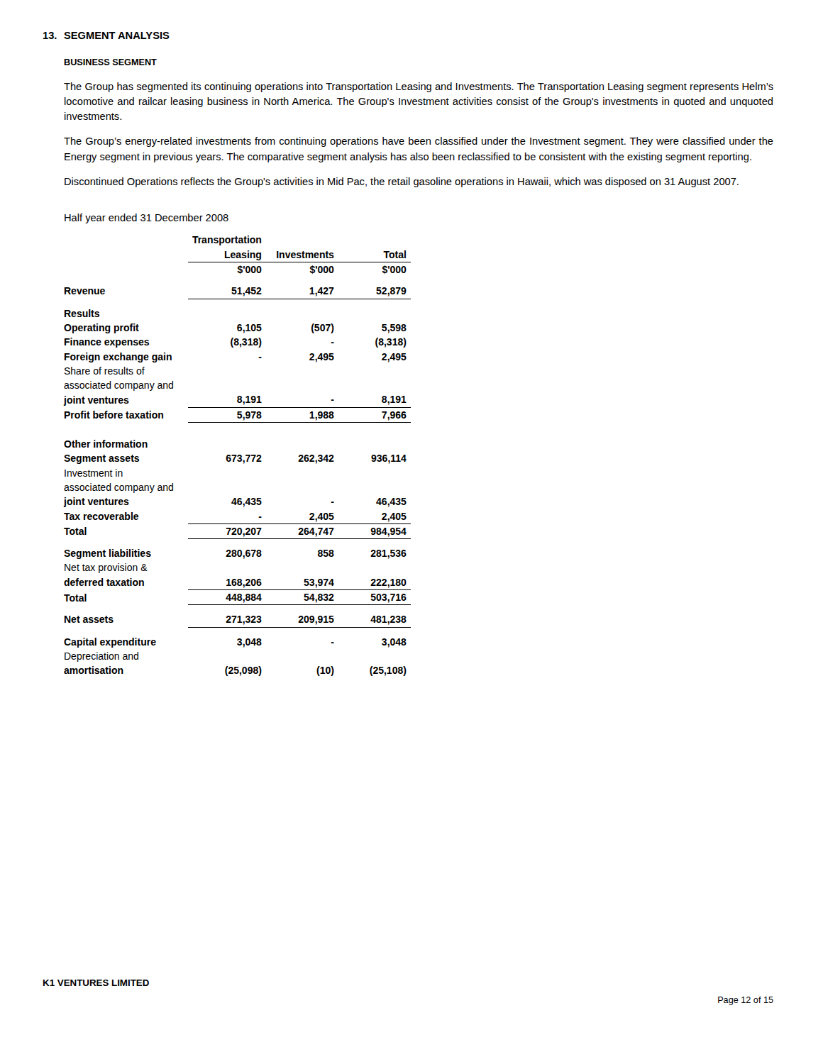13. SEGMENT ANALYSIS
BUSINESS SEGMENT
The Group has segmented its continuing operations into Transportation Leasing and Investments. The Transportation Leasing segment represents Helm’s locomotive and railcar leasing business in North America. The Group's Investment activities consist of the Group's investments in quoted and unquoted investments.
The Group’s energy-related investments from continuing operations have been classified under the Investment segment. They were classified under the Energy segment in previous years. The comparative segment analysis has also been reclassified to be consistent with the existing segment reporting.
Discontinued Operations reflects the Group's activities in Mid Pac, the retail gasoline operations in Hawaii, which was disposed on 31 August 2007.
Half year ended 31 December 2008
| | Transportation | | |
| | Leasing | Investments | Total |
| | $'000 | $'000 | $'000 |
| Revenue | 51,452 | 1,427 | 52,879 |
| Results | | | |
| Operating profit | 6,105 | (507) | 5,598 |
| Finance expenses | (8,318) | - | (8,318) |
| Foreign exchange gain | - | 2,495 | 2,495 |
| Share of results of | | | |
| associated company and | | | |
| joint ventures | 8,191 | - | 8,191 |
| Profit before taxation | 5,978 | 1,988 | 7,966 |
| Other information | | | |
| Segment assets | 673,772 | 262,342 | 936,114 |
| Investment in | | | |
| associated company and | | | |
| joint ventures | 46,435 | - | 46,435 |
| Tax recoverable | - | 2,405 | 2,405 |
| Total | 720,207 | 264,747 | 984,954 |
| Segment liabilities | 280,678 | 858 | 281,536 |
| Net tax provision & | | | |
| deferred taxation | 168,206 | 53,974 | 222,180 |
| Total | 448,884 | 54,832 | 503,716 |
| Net assets | 271,323 | 209,915 | 481,238 |
| Capital expenditure | 3,048 | - | 3,048 |
| Depreciation and | | | |
| amortisation | (25,098) | (10) | (25,108) |
K1 VENTURES LIMITED
Page 12 of 15